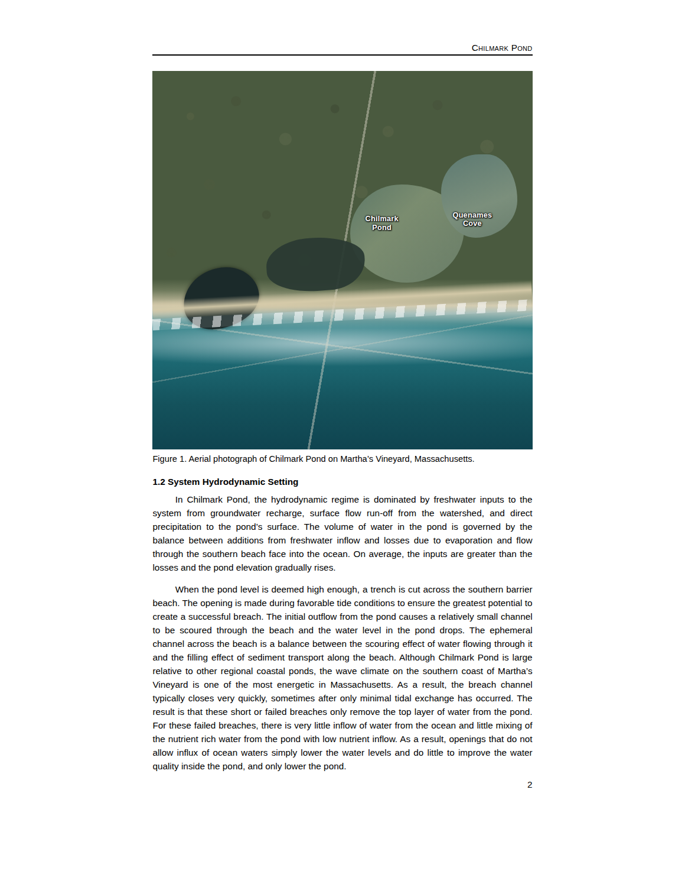Chilmark Pond
Chilmark
Pond
Quenames
Cove
Figure 1. Aerial photograph of Chilmark Pond on Martha’s Vineyard, Massachusetts.
1.2 System Hydrodynamic Setting
In Chilmark Pond, the hydrodynamic regime is dominated by freshwater inputs to the system from groundwater recharge, surface flow run-off from the watershed, and direct precipitation to the pond’s surface. The volume of water in the pond is governed by the balance between additions from freshwater inflow and losses due to evaporation and flow through the southern beach face into the ocean. On average, the inputs are greater than the losses and the pond elevation gradually rises.
When the pond level is deemed high enough, a trench is cut across the southern barrier beach. The opening is made during favorable tide conditions to ensure the greatest potential to create a successful breach. The initial outflow from the pond causes a relatively small channel to be scoured through the beach and the water level in the pond drops. The ephemeral channel across the beach is a balance between the scouring effect of water flowing through it and the filling effect of sediment transport along the beach. Although Chilmark Pond is large relative to other regional coastal ponds, the wave climate on the southern coast of Martha’s Vineyard is one of the most energetic in Massachusetts. As a result, the breach channel typically closes very quickly, sometimes after only minimal tidal exchange has occurred. The result is that these short or failed breaches only remove the top layer of water from the pond. For these failed breaches, there is very little inflow of water from the ocean and little mixing of the nutrient rich water from the pond with low nutrient inflow. As a result, openings that do not allow influx of ocean waters simply lower the water levels and do little to improve the water quality inside the pond, and only lower the pond.
2